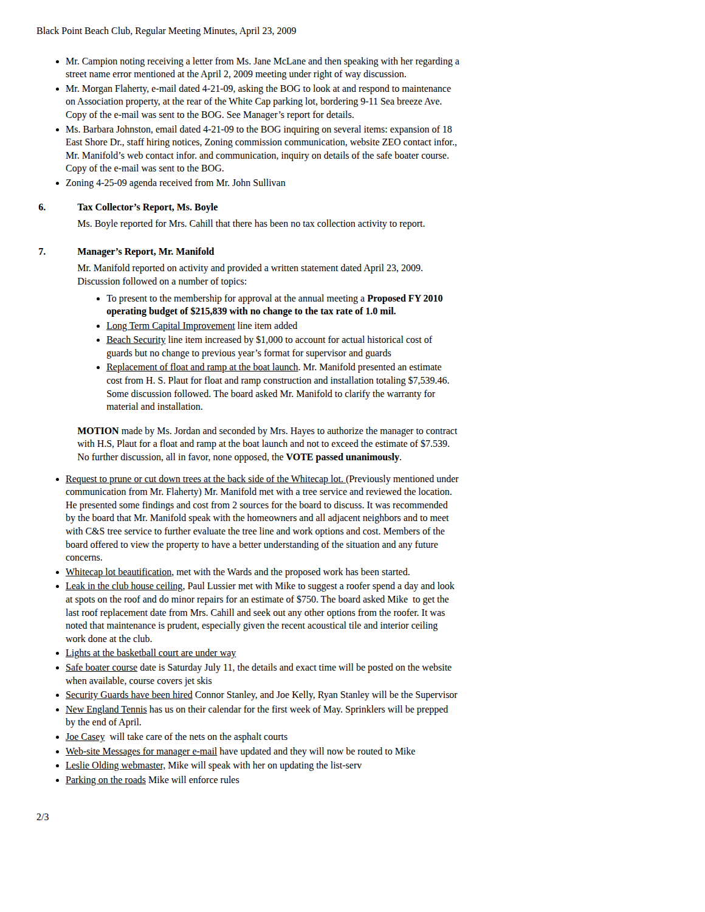Black Point Beach Club, Regular Meeting Minutes, April 23, 2009
Mr. Campion noting receiving a letter from Ms. Jane McLane and then speaking with her regarding a street name error mentioned at the April 2, 2009 meeting under right of way discussion.
Mr. Morgan Flaherty, e-mail dated 4-21-09, asking the BOG to look at and respond to maintenance on Association property, at the rear of the White Cap parking lot, bordering 9-11 Sea breeze Ave. Copy of the e-mail was sent to the BOG. See Manager’s report for details.
Ms. Barbara Johnston, email dated 4-21-09 to the BOG inquiring on several items: expansion of 18 East Shore Dr., staff hiring notices, Zoning commission communication, website ZEO contact infor., Mr. Manifold’s web contact infor. and communication, inquiry on details of the safe boater course. Copy of the e-mail was sent to the BOG.
Zoning 4-25-09 agenda received from Mr. John Sullivan
6.
Tax Collector’s Report, Ms. Boyle
Ms. Boyle reported for Mrs. Cahill that there has been no tax collection activity to report.
7.
Manager’s Report, Mr. Manifold
Mr. Manifold reported on activity and provided a written statement dated April 23, 2009. Discussion followed on a number of topics:
To present to the membership for approval at the annual meeting a Proposed FY 2010 operating budget of $215,839 with no change to the tax rate of 1.0 mil.
Long Term Capital Improvement line item added
Beach Security line item increased by $1,000 to account for actual historical cost of guards but no change to previous year’s format for supervisor and guards
Replacement of float and ramp at the boat launch. Mr. Manifold presented an estimate cost from H. S. Plaut for float and ramp construction and installation totaling $7,539.46. Some discussion followed. The board asked Mr. Manifold to clarify the warranty for material and installation.
MOTION made by Ms. Jordan and seconded by Mrs. Hayes to authorize the manager to contract with H.S, Plaut for a float and ramp at the boat launch and not to exceed the estimate of $7.539. No further discussion, all in favor, none opposed, the VOTE passed unanimously.
Request to prune or cut down trees at the back side of the Whitecap lot. (Previously mentioned under communication from Mr. Flaherty) Mr. Manifold met with a tree service and reviewed the location. He presented some findings and cost from 2 sources for the board to discuss. It was recommended by the board that Mr. Manifold speak with the homeowners and all adjacent neighbors and to meet with C&S tree service to further evaluate the tree line and work options and cost. Members of the board offered to view the property to have a better understanding of the situation and any future concerns.
Whitecap lot beautification, met with the Wards and the proposed work has been started.
Leak in the club house ceiling, Paul Lussier met with Mike to suggest a roofer spend a day and look at spots on the roof and do minor repairs for an estimate of $750. The board asked Mike to get the last roof replacement date from Mrs. Cahill and seek out any other options from the roofer. It was noted that maintenance is prudent, especially given the recent acoustical tile and interior ceiling work done at the club.
Lights at the basketball court are under way
Safe boater course date is Saturday July 11, the details and exact time will be posted on the website when available, course covers jet skis
Security Guards have been hired Connor Stanley, and Joe Kelly, Ryan Stanley will be the Supervisor
New England Tennis has us on their calendar for the first week of May. Sprinklers will be prepped by the end of April.
Joe Casey will take care of the nets on the asphalt courts
Web-site Messages for manager e-mail have updated and they will now be routed to Mike
Leslie Olding webmaster, Mike will speak with her on updating the list-serv
Parking on the roads Mike will enforce rules
2/3